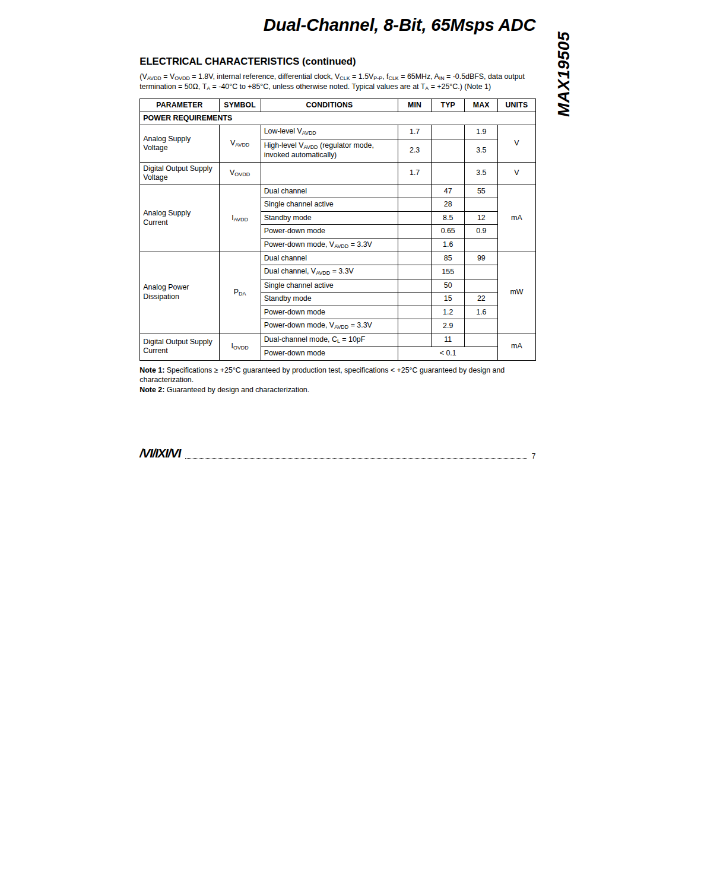MAX19505
Dual-Channel, 8-Bit, 65Msps ADC
ELECTRICAL CHARACTERISTICS (continued)
(VAVDD = VOVDD = 1.8V, internal reference, differential clock, VCLK = 1.5VP-P, fCLK = 65MHz, AIN = -0.5dBFS, data output termination = 50Ω, TA = -40°C to +85°C, unless otherwise noted. Typical values are at TA = +25°C.) (Note 1)
| PARAMETER | SYMBOL | CONDITIONS | MIN | TYP | MAX | UNITS |
| --- | --- | --- | --- | --- | --- | --- |
| POWER REQUIREMENTS |
| Analog Supply Voltage | V AVDD | Low-level V AVDD | 1.7 | | 1.9 | V |
| High-level V AVDD (regulator mode, invoked automatically) | 2.3 | | 3.5 |
| Digital Output Supply Voltage | V OVDD | | 1.7 | | 3.5 | V |
| Analog Supply Current | I AVDD | Dual channel | | 47 | 55 | mA |
| Single channel active | | 28 | |
| Standby mode | | 8.5 | 12 |
| Power-down mode | | 0.65 | 0.9 |
| Power-down mode, V AVDD = 3.3V | | 1.6 | |
| Analog Power Dissipation | P DA | Dual channel | | 85 | 99 | mW |
| Dual channel, V AVDD = 3.3V | | 155 | |
| Single channel active | | 50 | |
| Standby mode | | 15 | 22 |
| Power-down mode | | 1.2 | 1.6 |
| Power-down mode, V AVDD = 3.3V | | 2.9 | |
| Digital Output Supply Current | I OVDD | Dual-channel mode, C L = 10pF | | 11 | | mA |
| Power-down mode | < 0.1 |
Note 1: Specifications ≥ +25°C guaranteed by production test, specifications < +25°C guaranteed by design and characterization.
Note 2: Guaranteed by design and characterization.
/VI/IXI/VI
7